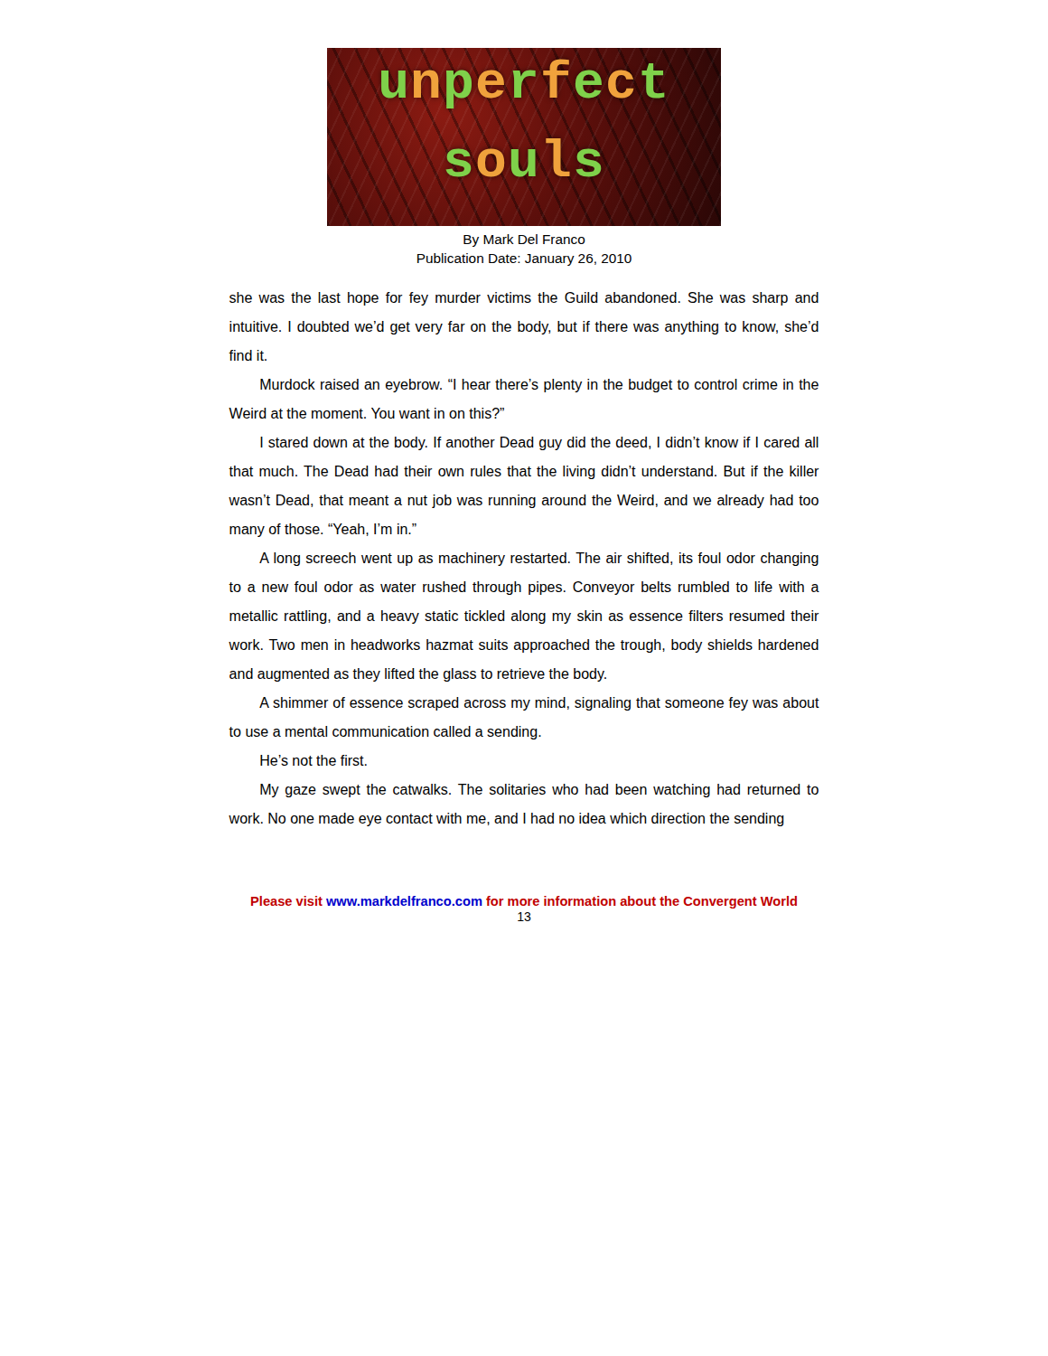unperfect
souls
By Mark Del Franco
Publication Date: January 26, 2010
she was the last hope for fey murder victims the Guild abandoned. She was sharp and intuitive. I doubted we’d get very far on the body, but if there was anything to know, she’d find it.
Murdock raised an eyebrow. “I hear there’s plenty in the budget to control crime in the Weird at the moment. You want in on this?”
I stared down at the body. If another Dead guy did the deed, I didn’t know if I cared all that much. The Dead had their own rules that the living didn’t understand. But if the killer wasn’t Dead, that meant a nut job was running around the Weird, and we already had too many of those. “Yeah, I’m in.”
A long screech went up as machinery restarted. The air shifted, its foul odor changing to a new foul odor as water rushed through pipes. Conveyor belts rumbled to life with a metallic rattling, and a heavy static tickled along my skin as essence filters resumed their work. Two men in headworks hazmat suits approached the trough, body shields hardened and augmented as they lifted the glass to retrieve the body.
A shimmer of essence scraped across my mind, signaling that someone fey was about to use a mental communication called a sending.
He’s not the first.
My gaze swept the catwalks. The solitaries who had been watching had returned to work. No one made eye contact with me, and I had no idea which direction the sending
Please visit www.markdelfranco.com for more information about the Convergent World
13